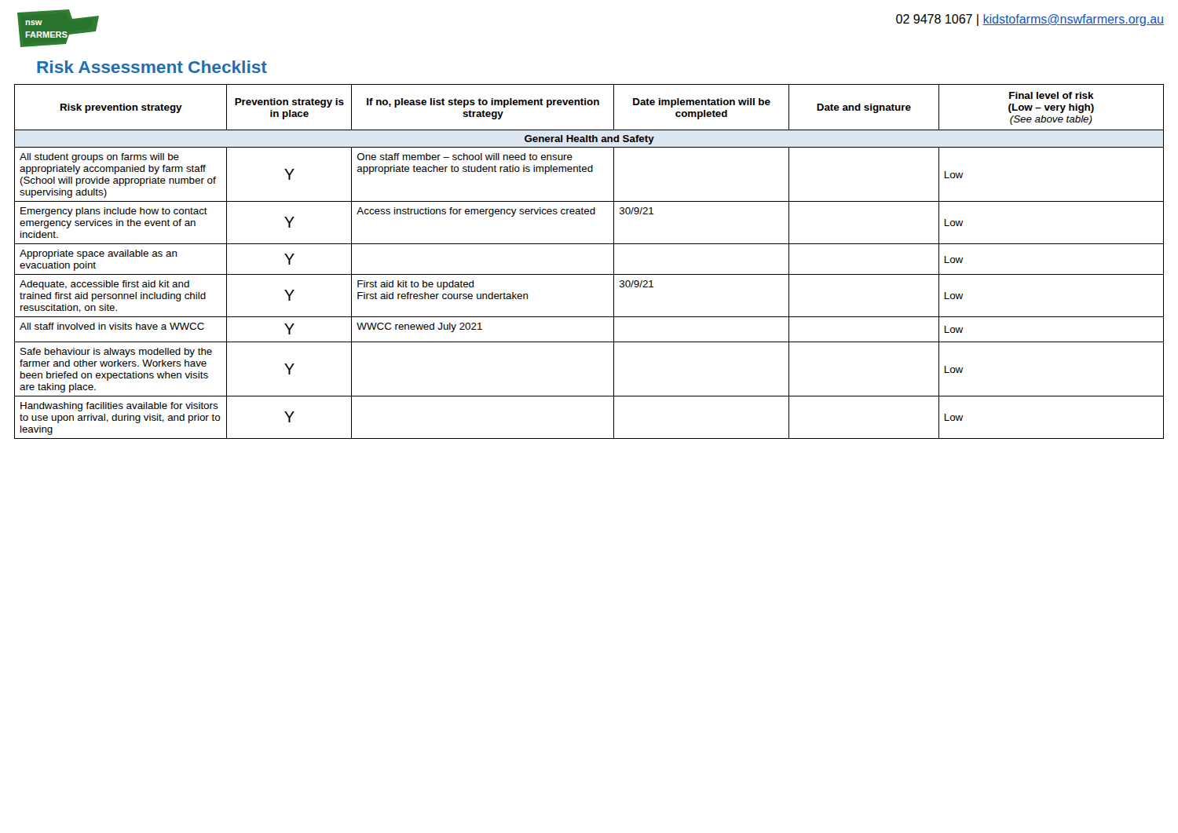nsw FARMERS
02 9478 1067 | kidstofarms@nswfarmers.org.au
Risk Assessment Checklist
| Risk prevention strategy | Prevention strategy is in place | If no, please list steps to implement prevention strategy | Date implementation will be completed | Date and signature | Final level of risk (Low – very high) (See above table) |
| --- | --- | --- | --- | --- | --- |
| General Health and Safety |
| All student groups on farms will be appropriately accompanied by farm staff (School will provide appropriate number of supervising adults) | Y | One staff member – school will need to ensure appropriate teacher to student ratio is implemented | | | Low |
| Emergency plans include how to contact emergency services in the event of an incident. | Y | Access instructions for emergency services created | 30/9/21 | | Low |
| Appropriate space available as an evacuation point | Y | | | | Low |
| Adequate, accessible first aid kit and trained first aid personnel including child resuscitation, on site. | Y | First aid kit to be updated First aid refresher course undertaken | 30/9/21 | | Low |
| All staff involved in visits have a WWCC | Y | WWCC renewed July 2021 | | | Low |
| Safe behaviour is always modelled by the farmer and other workers. Workers have been briefed on expectations when visits are taking place. | Y | | | | Low |
| Handwashing facilities available for visitors to use upon arrival, during visit, and prior to leaving | Y | | | | Low |